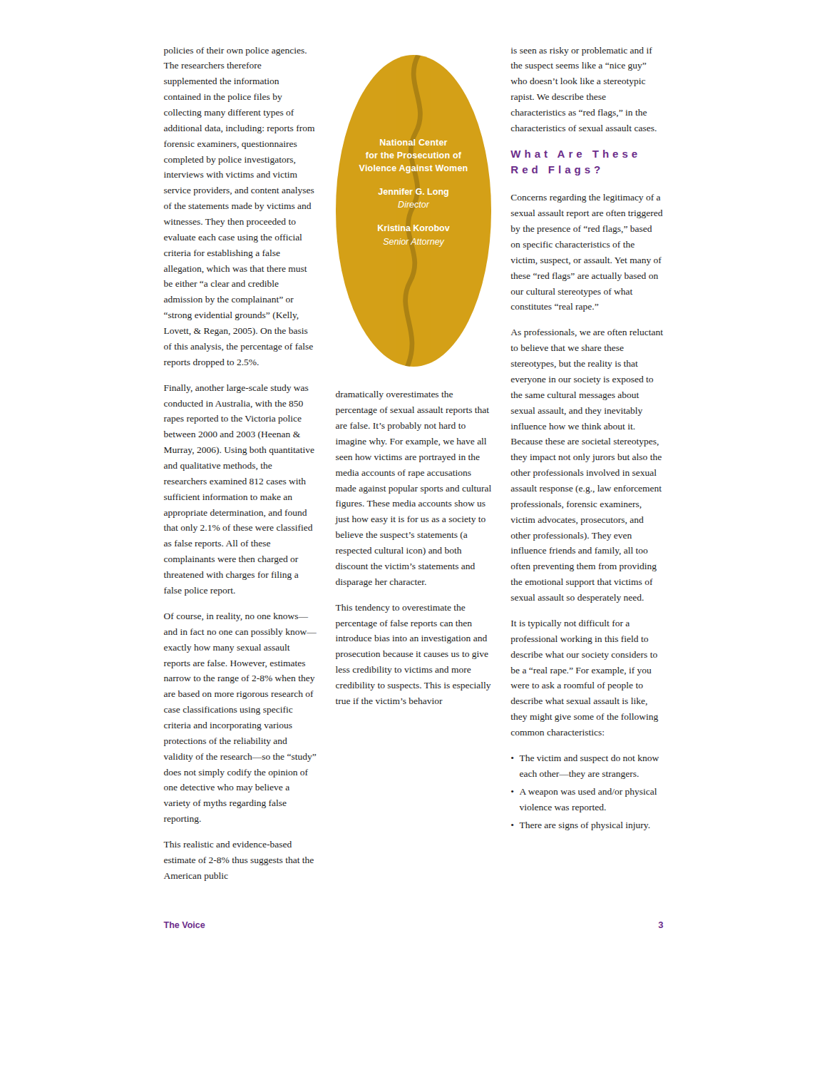policies of their own police agencies. The researchers therefore supplemented the information contained in the police files by collecting many different types of additional data, including: reports from forensic examiners, questionnaires completed by police investigators, interviews with victims and victim service providers, and content analyses of the statements made by victims and witnesses. They then proceeded to evaluate each case using the official criteria for establishing a false allegation, which was that there must be either “a clear and credible admission by the complainant” or “strong evidential grounds” (Kelly, Lovett, & Regan, 2005). On the basis of this analysis, the percentage of false reports dropped to 2.5%.
Finally, another large-scale study was conducted in Australia, with the 850 rapes reported to the Victoria police between 2000 and 2003 (Heenan & Murray, 2006). Using both quantitative and qualitative methods, the researchers examined 812 cases with sufficient information to make an appropriate determination, and found that only 2.1% of these were classified as false reports. All of these complainants were then charged or threatened with charges for filing a false police report.
Of course, in reality, no one knows—and in fact no one can possibly know—exactly how many sexual assault reports are false. However, estimates narrow to the range of 2-8% when they are based on more rigorous research of case classifications using specific criteria and incorporating various protections of the reliability and validity of the research—so the “study” does not simply codify the opinion of one detective who may believe a variety of myths regarding false reporting.
This realistic and evidence-based estimate of 2-8% thus suggests that the American public
National Center
for the Prosecution of
Violence Against Women
Jennifer G. Long
Director
Kristina Korobov
Senior Attorney
dramatically overestimates the percentage of sexual assault reports that are false. It’s probably not hard to imagine why. For example, we have all seen how victims are portrayed in the media accounts of rape accusations made against popular sports and cultural figures. These media accounts show us just how easy it is for us as a society to believe the suspect’s statements (a respected cultural icon) and both discount the victim’s statements and disparage her character.
This tendency to overestimate the percentage of false reports can then introduce bias into an investigation and prosecution because it causes us to give less credibility to victims and more credibility to suspects. This is especially true if the victim’s behavior
is seen as risky or problematic and if the suspect seems like a “nice guy” who doesn’t look like a stereotypic rapist. We describe these characteristics as “red flags,” in the characteristics of sexual assault cases.
What Are These Red Flags?
Concerns regarding the legitimacy of a sexual assault report are often triggered by the presence of “red flags,” based on specific characteristics of the victim, suspect, or assault. Yet many of these “red flags” are actually based on our cultural stereotypes of what constitutes “real rape.”
As professionals, we are often reluctant to believe that we share these stereotypes, but the reality is that everyone in our society is exposed to the same cultural messages about sexual assault, and they inevitably influence how we think about it. Because these are societal stereotypes, they impact not only jurors but also the other professionals involved in sexual assault response (e.g., law enforcement professionals, forensic examiners, victim advocates, prosecutors, and other professionals). They even influence friends and family, all too often preventing them from providing the emotional support that victims of sexual assault so desperately need.
It is typically not difficult for a professional working in this field to describe what our society considers to be a “real rape.” For example, if you were to ask a roomful of people to describe what sexual assault is like, they might give some of the following common characteristics:
The victim and suspect do not know each other—they are strangers.
A weapon was used and/or physical violence was reported.
There are signs of physical injury.
The Voice
3